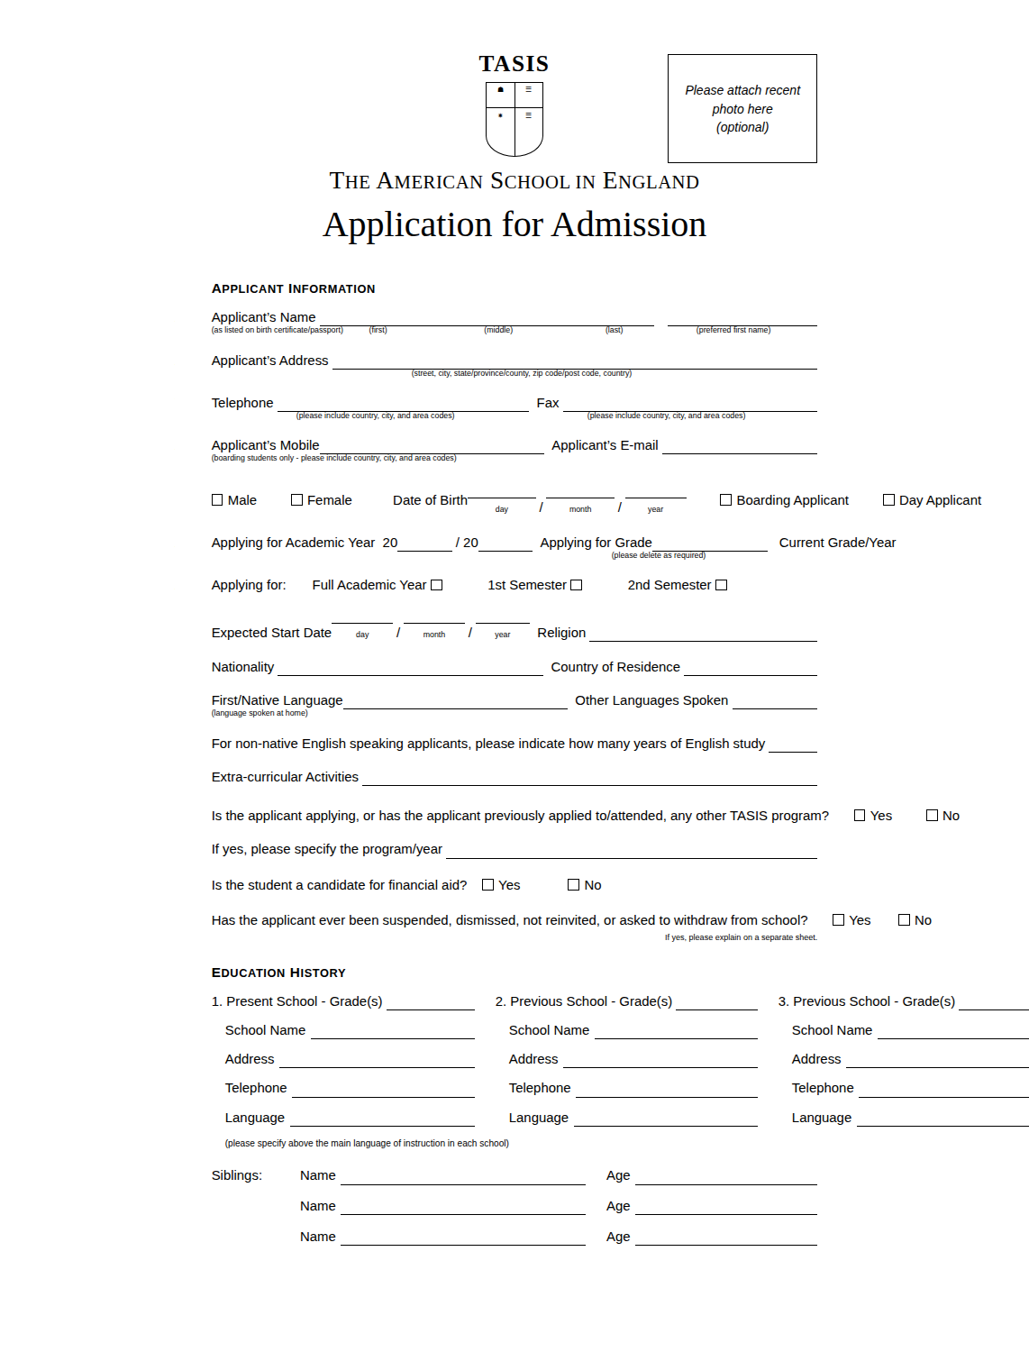Please attach recent
photo here
(optional)
TASIS
☗
☰
✷
☰
THE AMERICAN SCHOOL IN ENGLAND
Application for Admission
APPLICANT INFORMATION
Applicant’s Name
(as listed on birth certificate/passport) (first) (middle) (last) (preferred first name)
Applicant’s Address
(street, city, state/province/county, zip code/post code, country)
Telephone Fax
(please include country, city, and area codes) (please include country, city, and area codes)
Applicant’s Mobile Applicant’s E-mail
(boarding students only - please include country, city, and area codes)
Male Female Date of Birth day/ month/ year Boarding Applicant Day Applicant
Applying for Academic Year 20 / 20 Applying for Grade Current Grade/Year
(please delete as required)
Applying for: Full Academic Year 1st Semester 2nd Semester
Expected Start Date day/ month/ year Religion
Nationality Country of Residence
First/Native Language Other Languages Spoken
(language spoken at home)
For non-native English speaking applicants, please indicate how many years of English study
Extra-curricular Activities
Is the applicant applying, or has the applicant previously applied to/attended, any other TASIS program? Yes No
If yes, please specify the program/year
Is the student a candidate for financial aid? Yes No
Has the applicant ever been suspended, dismissed, not reinvited, or asked to withdraw from school? Yes No
If yes, please explain on a separate sheet.
EDUCATION HISTORY
1. Present School - Grade(s)
School Name
Address
Telephone
Language
2. Previous School - Grade(s)
School Name
Address
Telephone
Language
3. Previous School - Grade(s)
School Name
Address
Telephone
Language
(please specify above the main language of instruction in each school)
Siblings:
Name
Age
Name
Age
Name
Age